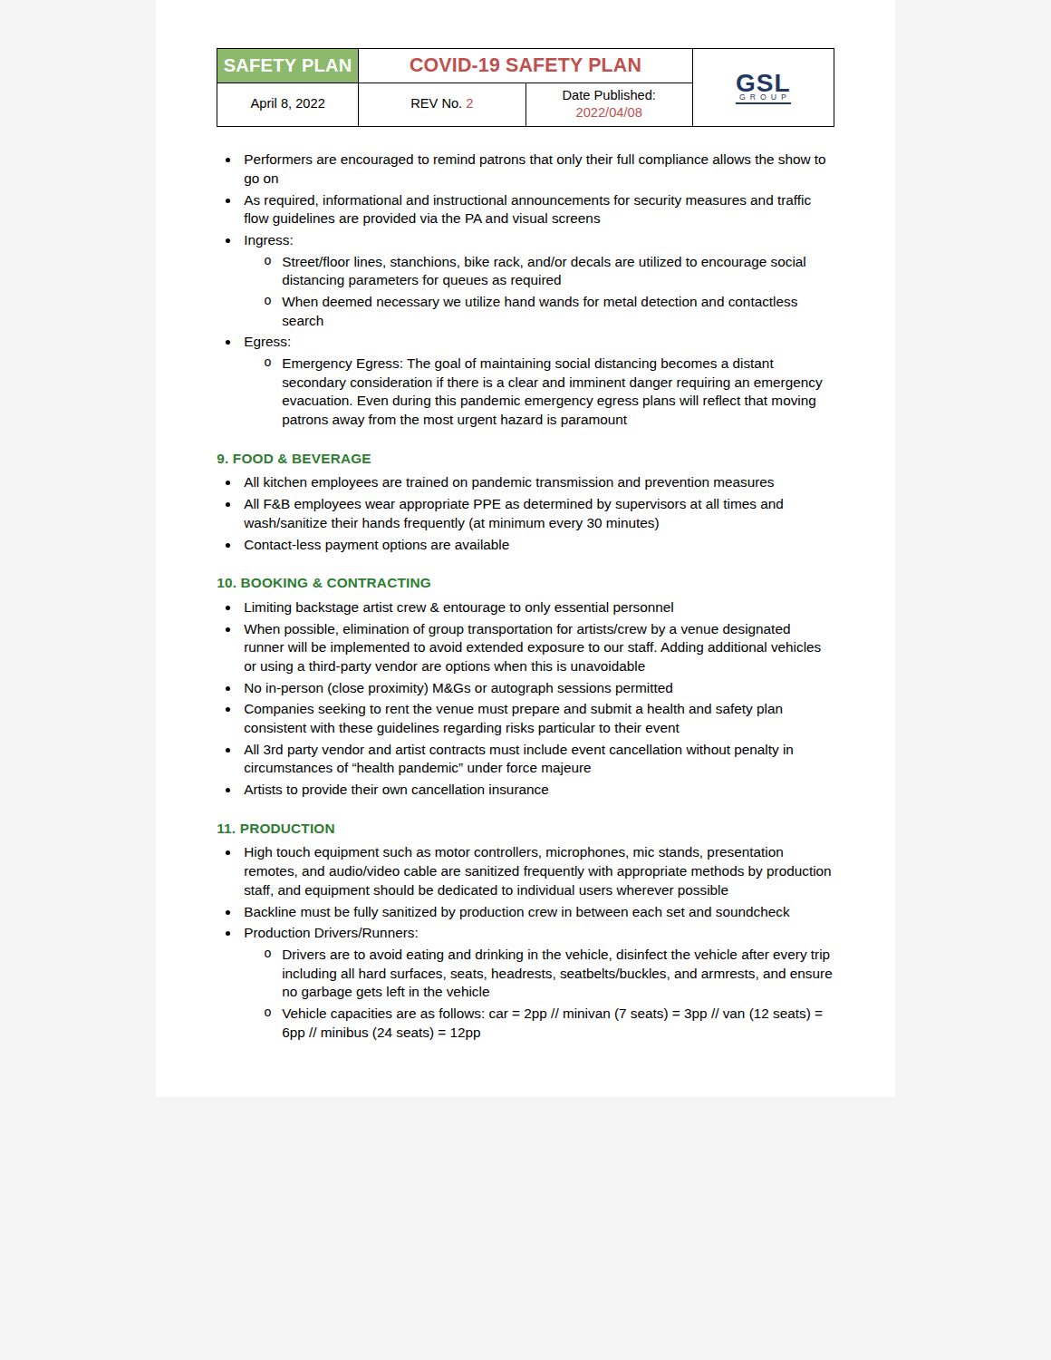| SAFETY PLAN | COVID-19 SAFETY PLAN | GSL GROUP |
| April 8, 2022 | REV No. 2 | Date Published: 2022/04/08 |
Performers are encouraged to remind patrons that only their full compliance allows the show to go on
As required, informational and instructional announcements for security measures and traffic flow guidelines are provided via the PA and visual screens
Ingress:
Street/floor lines, stanchions, bike rack, and/or decals are utilized to encourage social distancing parameters for queues as required
When deemed necessary we utilize hand wands for metal detection and contactless search
Egress:
Emergency Egress: The goal of maintaining social distancing becomes a distant secondary consideration if there is a clear and imminent danger requiring an emergency evacuation. Even during this pandemic emergency egress plans will reflect that moving patrons away from the most urgent hazard is paramount
9. FOOD & BEVERAGE
All kitchen employees are trained on pandemic transmission and prevention measures
All F&B employees wear appropriate PPE as determined by supervisors at all times and wash/sanitize their hands frequently (at minimum every 30 minutes)
Contact-less payment options are available
10. BOOKING & CONTRACTING
Limiting backstage artist crew & entourage to only essential personnel
When possible, elimination of group transportation for artists/crew by a venue designated runner will be implemented to avoid extended exposure to our staff. Adding additional vehicles or using a third-party vendor are options when this is unavoidable
No in-person (close proximity) M&Gs or autograph sessions permitted
Companies seeking to rent the venue must prepare and submit a health and safety plan consistent with these guidelines regarding risks particular to their event
All 3rd party vendor and artist contracts must include event cancellation without penalty in circumstances of “health pandemic” under force majeure
Artists to provide their own cancellation insurance
11. PRODUCTION
High touch equipment such as motor controllers, microphones, mic stands, presentation remotes, and audio/video cable are sanitized frequently with appropriate methods by production staff, and equipment should be dedicated to individual users wherever possible
Backline must be fully sanitized by production crew in between each set and soundcheck
Production Drivers/Runners:
Drivers are to avoid eating and drinking in the vehicle, disinfect the vehicle after every trip including all hard surfaces, seats, headrests, seatbelts/buckles, and armrests, and ensure no garbage gets left in the vehicle
Vehicle capacities are as follows: car = 2pp // minivan (7 seats) = 3pp // van (12 seats) = 6pp // minibus (24 seats) = 12pp